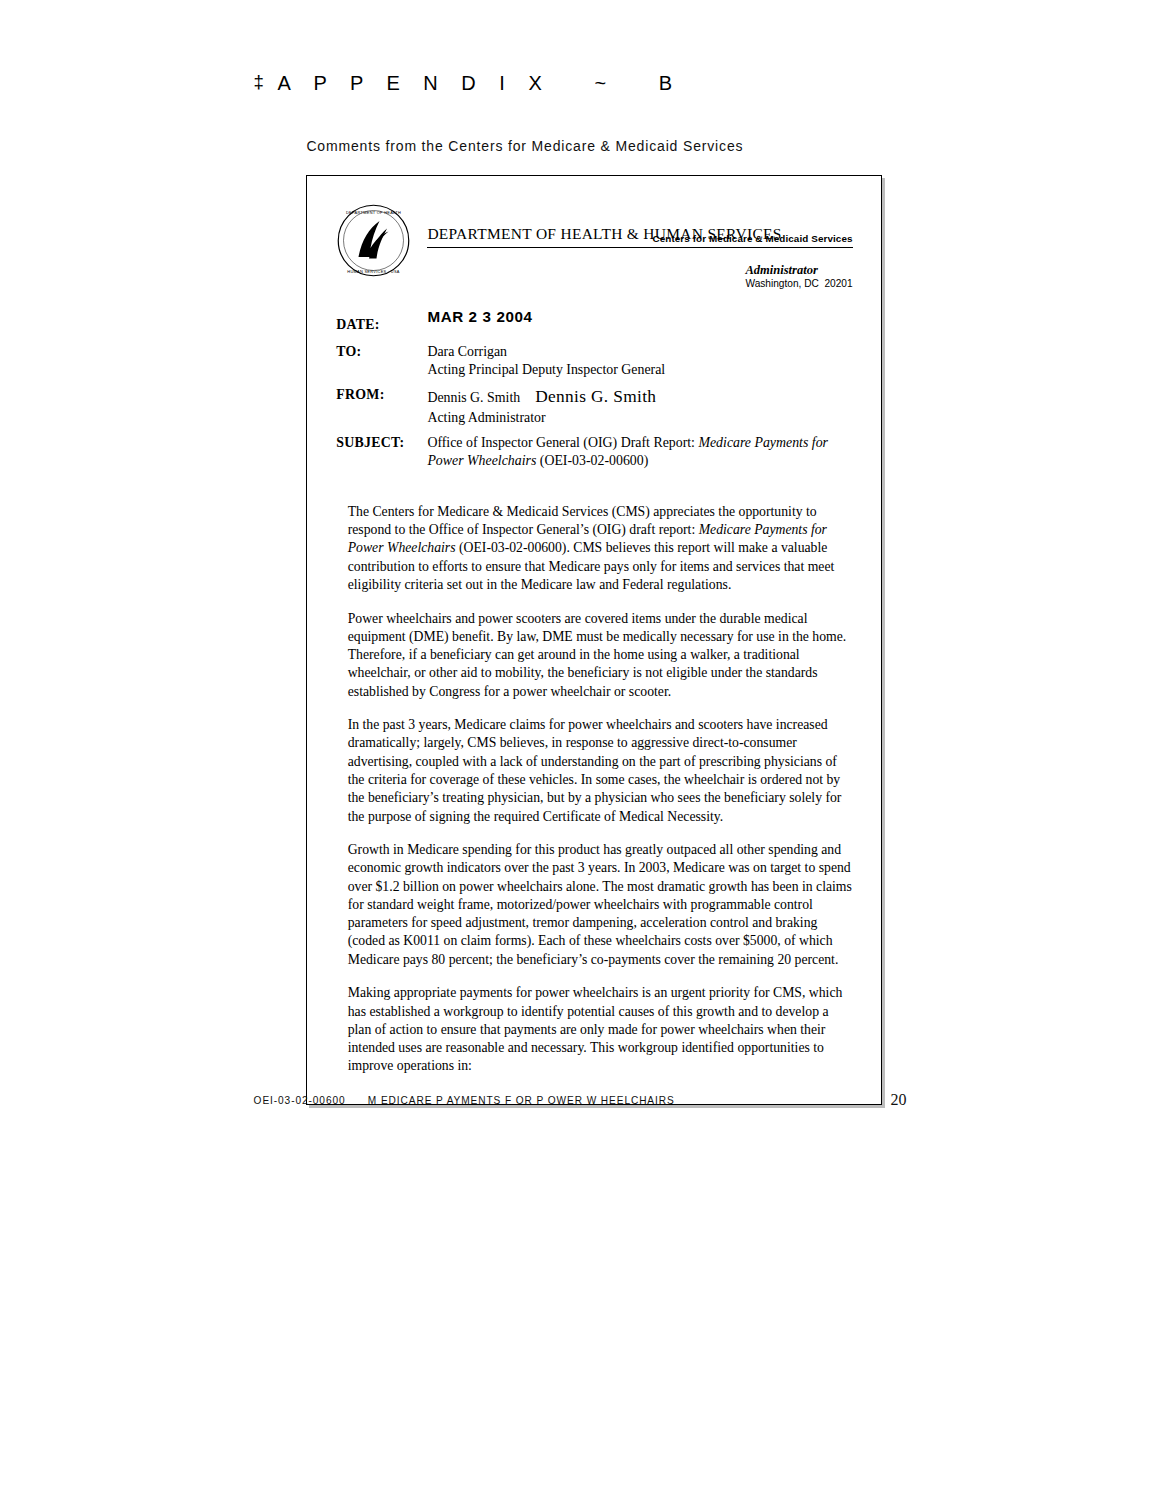‡A P P E N D I X ~ B
Comments from the Centers for Medicare & Medicaid Services
DEPARTMENT OF HEALTH HUMAN SERVICES · USA
DEPARTMENT OF HEALTH & HUMAN SERVICES
Centers for Medicare & Medicaid Services
Administrator
Washington, DC 20201
| DATE: | MAR 2 3 2004 |
| TO: | Dara Corrigan Acting Principal Deputy Inspector General |
| FROM: | Dennis G. Smith Dennis G. Smith Acting Administrator |
| SUBJECT: | Office of Inspector General (OIG) Draft Report: Medicare Payments for Power Wheelchairs (OEI-03-02-00600) |
The Centers for Medicare & Medicaid Services (CMS) appreciates the opportunity to respond to the Office of Inspector General’s (OIG) draft report: Medicare Payments for Power Wheelchairs (OEI-03-02-00600). CMS believes this report will make a valuable contribution to efforts to ensure that Medicare pays only for items and services that meet eligibility criteria set out in the Medicare law and Federal regulations.
Power wheelchairs and power scooters are covered items under the durable medical equipment (DME) benefit. By law, DME must be medically necessary for use in the home. Therefore, if a beneficiary can get around in the home using a walker, a traditional wheelchair, or other aid to mobility, the beneficiary is not eligible under the standards established by Congress for a power wheelchair or scooter.
In the past 3 years, Medicare claims for power wheelchairs and scooters have increased dramatically; largely, CMS believes, in response to aggressive direct-to-consumer advertising, coupled with a lack of understanding on the part of prescribing physicians of the criteria for coverage of these vehicles. In some cases, the wheelchair is ordered not by the beneficiary’s treating physician, but by a physician who sees the beneficiary solely for the purpose of signing the required Certificate of Medical Necessity.
Growth in Medicare spending for this product has greatly outpaced all other spending and economic growth indicators over the past 3 years. In 2003, Medicare was on target to spend over $1.2 billion on power wheelchairs alone. The most dramatic growth has been in claims for standard weight frame, motorized/power wheelchairs with programmable control parameters for speed adjustment, tremor dampening, acceleration control and braking (coded as K0011 on claim forms). Each of these wheelchairs costs over $5000, of which Medicare pays 80 percent; the beneficiary’s co-payments cover the remaining 20 percent.
Making appropriate payments for power wheelchairs is an urgent priority for CMS, which has established a workgroup to identify potential causes of this growth and to develop a plan of action to ensure that payments are only made for power wheelchairs when their intended uses are reasonable and necessary. This workgroup identified opportunities to improve operations in:
OEI-03-02-00600 M EDICARE P AYMENTS F OR P OWER W HEELCHAIRS 20